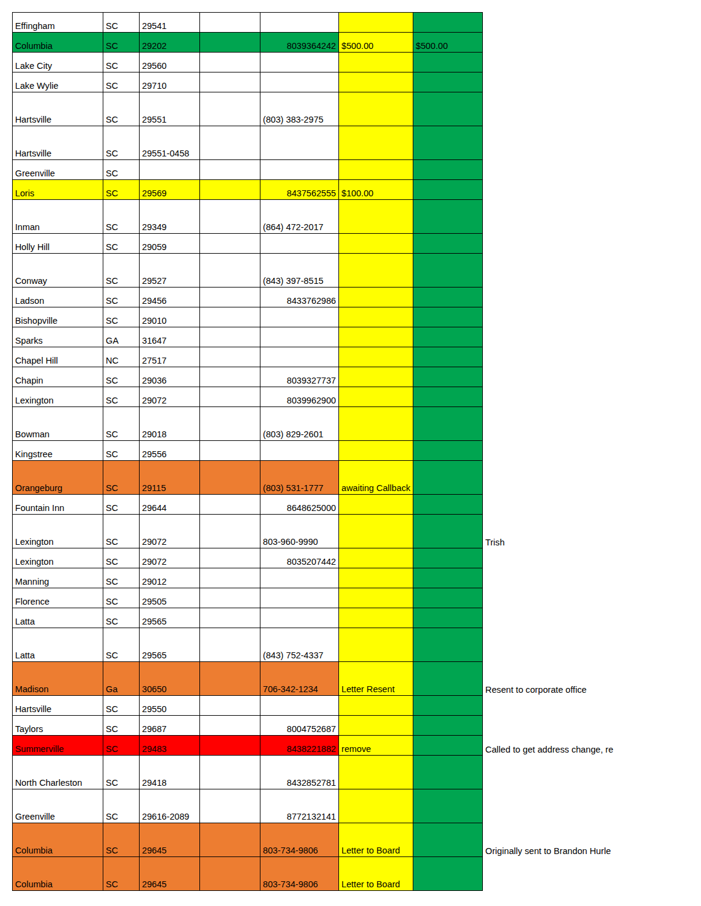| Effingham | SC | 29541 | | | | | |
| Columbia | SC | 29202 | | 8039364242 | $500.00 | $500.00 | |
| Lake City | SC | 29560 | | | | | |
| Lake Wylie | SC | 29710 | | | | | |
| Hartsville | SC | 29551 | | (803) 383-2975 | | | |
| Hartsville | SC | 29551-0458 | | | | | |
| Greenville | SC | | | | | | |
| Loris | SC | 29569 | | 8437562555 | $100.00 | | |
| Inman | SC | 29349 | | (864) 472-2017 | | | |
| Holly Hill | SC | 29059 | | | | | |
| Conway | SC | 29527 | | (843) 397-8515 | | | |
| Ladson | SC | 29456 | | 8433762986 | | | |
| Bishopville | SC | 29010 | | | | | |
| Sparks | GA | 31647 | | | | | |
| Chapel Hill | NC | 27517 | | | | | |
| Chapin | SC | 29036 | | 8039327737 | | | |
| Lexington | SC | 29072 | | 8039962900 | | | |
| Bowman | SC | 29018 | | (803) 829-2601 | | | |
| Kingstree | SC | 29556 | | | | | |
| Orangeburg | SC | 29115 | | (803) 531-1777 | awaiting Callback | | |
| Fountain Inn | SC | 29644 | | 8648625000 | | | |
| Lexington | SC | 29072 | | 803-960-9990 | | | Trish |
| Lexington | SC | 29072 | | 8035207442 | | | |
| Manning | SC | 29012 | | | | | |
| Florence | SC | 29505 | | | | | |
| Latta | SC | 29565 | | | | | |
| Latta | SC | 29565 | | (843) 752-4337 | | | |
| Madison | Ga | 30650 | | 706-342-1234 | Letter Resent | | Resent to corporate office |
| Hartsville | SC | 29550 | | | | | |
| Taylors | SC | 29687 | | 8004752687 | | | |
| Summerville | SC | 29483 | | 8438221882 | remove | | Called to get address change, re |
| North Charleston | SC | 29418 | | 8432852781 | | | |
| Greenville | SC | 29616-2089 | | 8772132141 | | | |
| Columbia | SC | 29645 | | 803-734-9806 | Letter to Board | | Originally sent to Brandon Hurle |
| Columbia | SC | 29645 | | 803-734-9806 | Letter to Board | | |